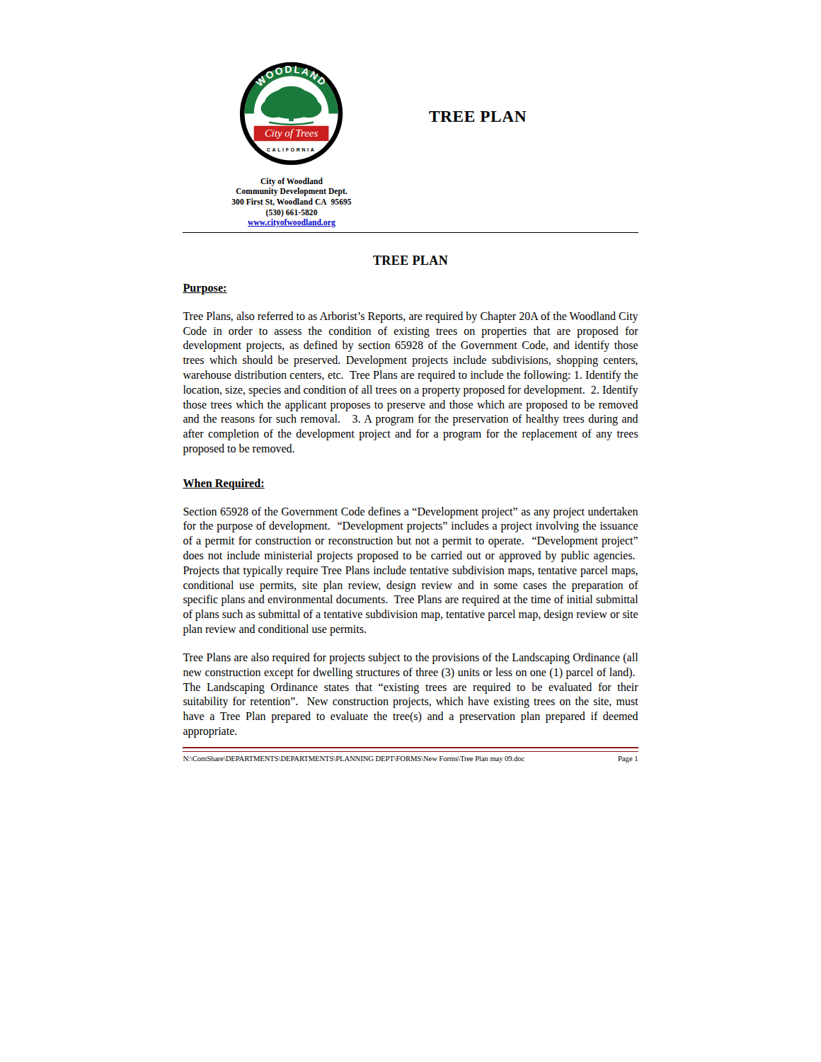WOODLAND City of Trees CALIFORNIA
City of Woodland
Community Development Dept.
300 First St, Woodland CA 95695
(530) 661-5820
www.cityofwoodland.org
TREE PLAN
TREE PLAN
Purpose:
Tree Plans, also referred to as Arborist’s Reports, are required by Chapter 20A of the Woodland City Code in order to assess the condition of existing trees on properties that are proposed for development projects, as defined by section 65928 of the Government Code, and identify those trees which should be preserved. Development projects include subdivisions, shopping centers, warehouse distribution centers, etc. Tree Plans are required to include the following: 1. Identify the location, size, species and condition of all trees on a property proposed for development. 2. Identify those trees which the applicant proposes to preserve and those which are proposed to be removed and the reasons for such removal. 3. A program for the preservation of healthy trees during and after completion of the development project and for a program for the replacement of any trees proposed to be removed.
When Required:
Section 65928 of the Government Code defines a “Development project” as any project undertaken for the purpose of development. “Development projects” includes a project involving the issuance of a permit for construction or reconstruction but not a permit to operate. “Development project” does not include ministerial projects proposed to be carried out or approved by public agencies. Projects that typically require Tree Plans include tentative subdivision maps, tentative parcel maps, conditional use permits, site plan review, design review and in some cases the preparation of specific plans and environmental documents. Tree Plans are required at the time of initial submittal of plans such as submittal of a tentative subdivision map, tentative parcel map, design review or site plan review and conditional use permits.
Tree Plans are also required for projects subject to the provisions of the Landscaping Ordinance (all new construction except for dwelling structures of three (3) units or less on one (1) parcel of land). The Landscaping Ordinance states that “existing trees are required to be evaluated for their suitability for retention”. New construction projects, which have existing trees on the site, must have a Tree Plan prepared to evaluate the tree(s) and a preservation plan prepared if deemed appropriate.
N:\ComShare\DEPARTMENTS\DEPARTMENTS\PLANNING DEPT\FORMS\New Forms\Tree Plan may 09.doc
Page 1